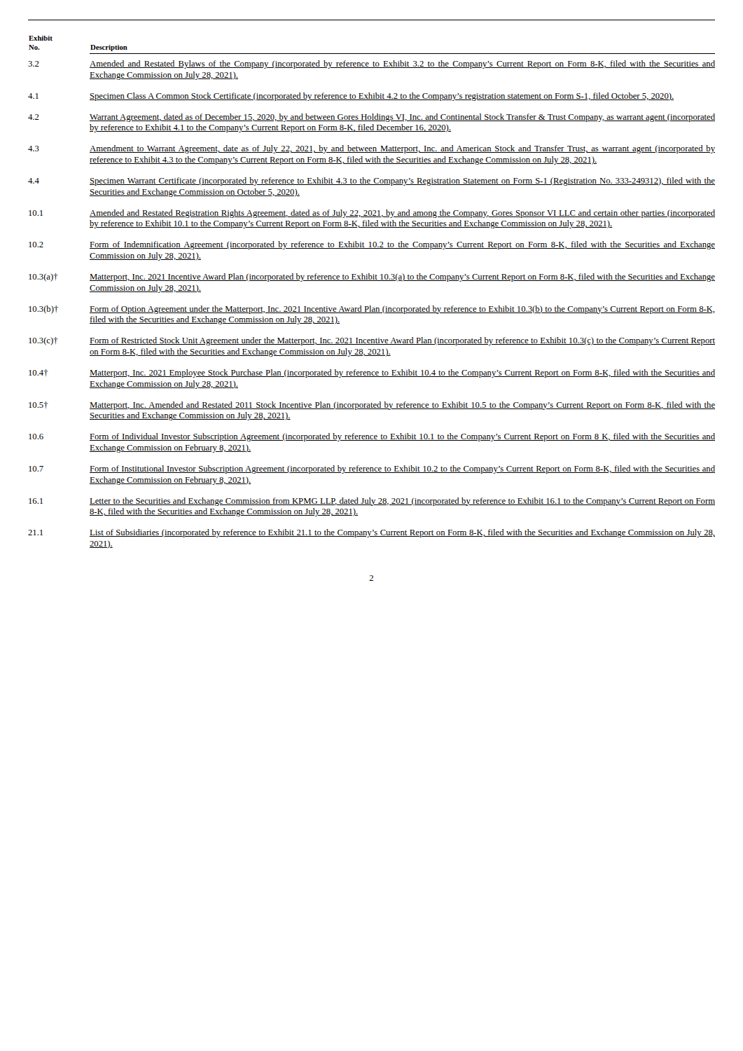| Exhibit No. | Description |
| --- | --- |
| 3.2 | Amended and Restated Bylaws of the Company (incorporated by reference to Exhibit 3.2 to the Company’s Current Report on Form 8-K, filed with the Securities and Exchange Commission on July 28, 2021). |
| 4.1 | Specimen Class A Common Stock Certificate (incorporated by reference to Exhibit 4.2 to the Company’s registration statement on Form S-1, filed October 5, 2020). |
| 4.2 | Warrant Agreement, dated as of December 15, 2020, by and between Gores Holdings VI, Inc. and Continental Stock Transfer & Trust Company, as warrant agent (incorporated by reference to Exhibit 4.1 to the Company’s Current Report on Form 8-K, filed December 16, 2020). |
| 4.3 | Amendment to Warrant Agreement, date as of July 22, 2021, by and between Matterport, Inc. and American Stock and Transfer Trust, as warrant agent (incorporated by reference to Exhibit 4.3 to the Company’s Current Report on Form 8-K, filed with the Securities and Exchange Commission on July 28, 2021). |
| 4.4 | Specimen Warrant Certificate (incorporated by reference to Exhibit 4.3 to the Company’s Registration Statement on Form S-1 (Registration No. 333-249312), filed with the Securities and Exchange Commission on October 5, 2020). |
| 10.1 | Amended and Restated Registration Rights Agreement, dated as of July 22, 2021, by and among the Company, Gores Sponsor VI LLC and certain other parties (incorporated by reference to Exhibit 10.1 to the Company’s Current Report on Form 8-K, filed with the Securities and Exchange Commission on July 28, 2021). |
| 10.2 | Form of Indemnification Agreement (incorporated by reference to Exhibit 10.2 to the Company’s Current Report on Form 8-K, filed with the Securities and Exchange Commission on July 28, 2021). |
| 10.3(a)† | Matterport, Inc. 2021 Incentive Award Plan (incorporated by reference to Exhibit 10.3(a) to the Company’s Current Report on Form 8-K, filed with the Securities and Exchange Commission on July 28, 2021). |
| 10.3(b)† | Form of Option Agreement under the Matterport, Inc. 2021 Incentive Award Plan (incorporated by reference to Exhibit 10.3(b) to the Company’s Current Report on Form 8-K, filed with the Securities and Exchange Commission on July 28, 2021). |
| 10.3(c)† | Form of Restricted Stock Unit Agreement under the Matterport, Inc. 2021 Incentive Award Plan (incorporated by reference to Exhibit 10.3(c) to the Company’s Current Report on Form 8-K, filed with the Securities and Exchange Commission on July 28, 2021). |
| 10.4† | Matterport, Inc. 2021 Employee Stock Purchase Plan (incorporated by reference to Exhibit 10.4 to the Company’s Current Report on Form 8-K, filed with the Securities and Exchange Commission on July 28, 2021). |
| 10.5† | Matterport, Inc. Amended and Restated 2011 Stock Incentive Plan (incorporated by reference to Exhibit 10.5 to the Company’s Current Report on Form 8-K, filed with the Securities and Exchange Commission on July 28, 2021). |
| 10.6 | Form of Individual Investor Subscription Agreement (incorporated by reference to Exhibit 10.1 to the Company’s Current Report on Form 8 K, filed with the Securities and Exchange Commission on February 8, 2021). |
| 10.7 | Form of Institutional Investor Subscription Agreement (incorporated by reference to Exhibit 10.2 to the Company’s Current Report on Form 8-K, filed with the Securities and Exchange Commission on February 8, 2021). |
| 16.1 | Letter to the Securities and Exchange Commission from KPMG LLP, dated July 28, 2021 (incorporated by reference to Exhibit 16.1 to the Company’s Current Report on Form 8-K, filed with the Securities and Exchange Commission on July 28, 2021). |
| 21.1 | List of Subsidiaries (incorporated by reference to Exhibit 21.1 to the Company’s Current Report on Form 8-K, filed with the Securities and Exchange Commission on July 28, 2021). |
2